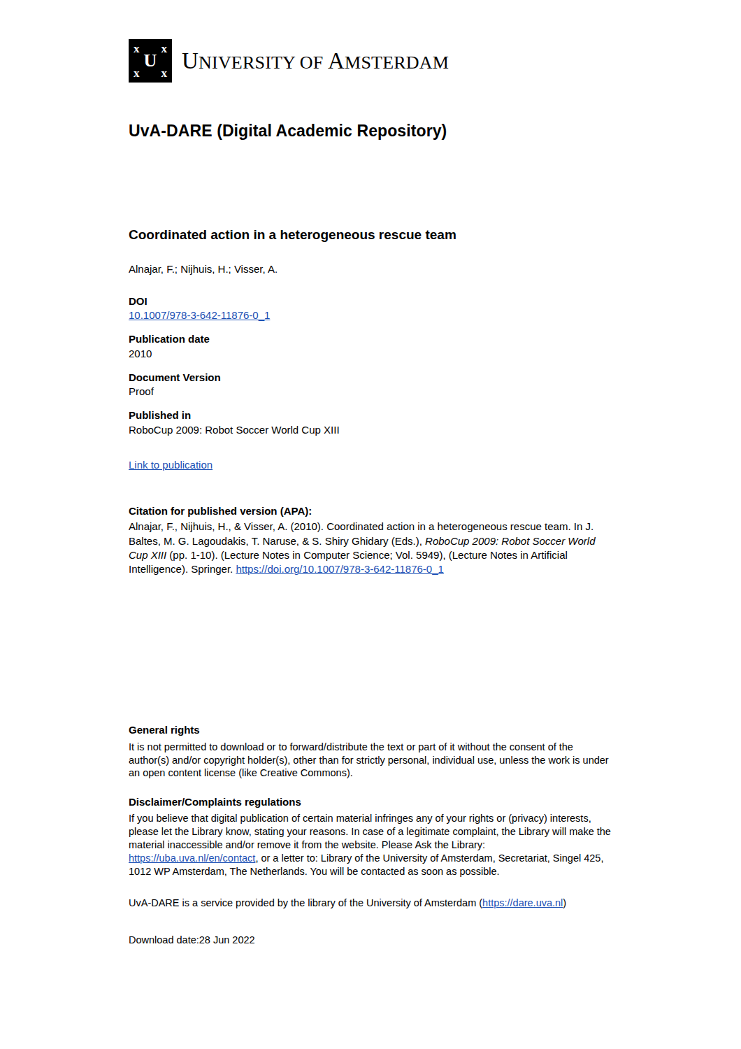x x x x U
UNIVERSITY OF AMSTERDAM
UvA-DARE (Digital Academic Repository)
Coordinated action in a heterogeneous rescue team
Alnajar, F.; Nijhuis, H.; Visser, A.
DOI
10.1007/978-3-642-11876-0_1
Publication date
2010
Document Version
Proof
Published in
RoboCup 2009: Robot Soccer World Cup XIII
Link to publication
Citation for published version (APA):
Alnajar, F., Nijhuis, H., & Visser, A. (2010). Coordinated action in a heterogeneous rescue team. In J. Baltes, M. G. Lagoudakis, T. Naruse, & S. Shiry Ghidary (Eds.), RoboCup 2009: Robot Soccer World Cup XIII (pp. 1-10). (Lecture Notes in Computer Science; Vol. 5949), (Lecture Notes in Artificial Intelligence). Springer. https://doi.org/10.1007/978-3-642-11876-0_1
General rights
It is not permitted to download or to forward/distribute the text or part of it without the consent of the author(s) and/or copyright holder(s), other than for strictly personal, individual use, unless the work is under an open content license (like Creative Commons).
Disclaimer/Complaints regulations
If you believe that digital publication of certain material infringes any of your rights or (privacy) interests, please let the Library know, stating your reasons. In case of a legitimate complaint, the Library will make the material inaccessible and/or remove it from the website. Please Ask the Library: https://uba.uva.nl/en/contact, or a letter to: Library of the University of Amsterdam, Secretariat, Singel 425, 1012 WP Amsterdam, The Netherlands. You will be contacted as soon as possible.
UvA-DARE is a service provided by the library of the University of Amsterdam (https://dare.uva.nl)
Download date:28 Jun 2022